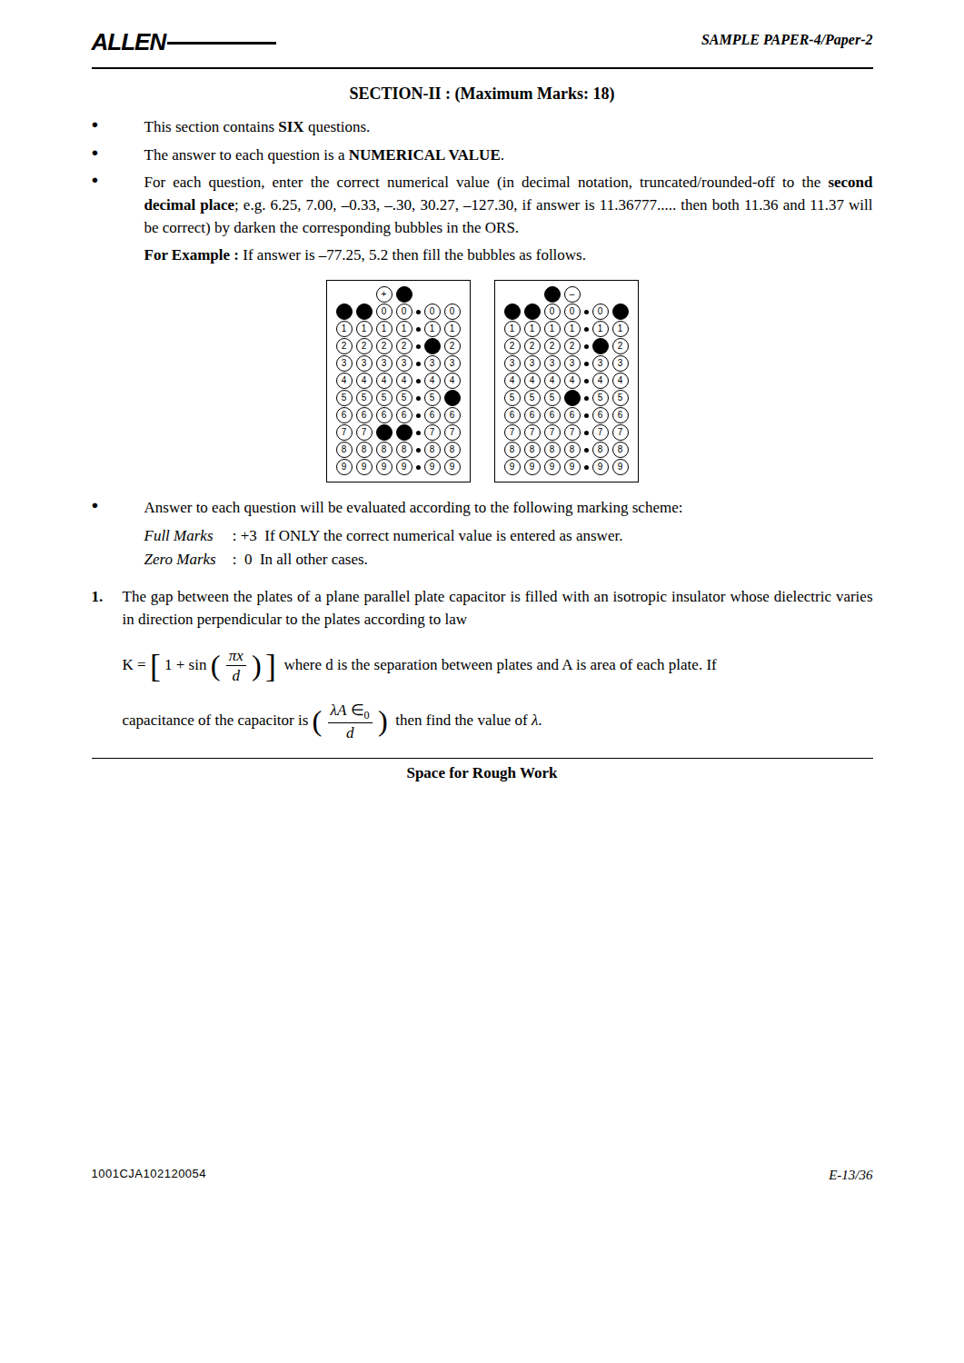ALLEN SAMPLE PAPER-4/Paper-2
SECTION-II : (Maximum Marks: 18)
This section contains SIX questions.
The answer to each question is a NUMERICAL VALUE.
For each question, enter the correct numerical value (in decimal notation, truncated/rounded-off to the second decimal place; e.g. 6.25, 7.00, –0.33, –.30, 30.27, –127.30, if answer is 11.36777..... then both 11.36 and 11.37 will be correct) by darken the corresponding bubbles in the ORS.
For Example : If answer is –77.25, 5.2 then fill the bubbles as follows.
| | | + | | | | |
| | | 0 | 0 | | 0 | 0 |
| 1 | 1 | 1 | 1 | | 1 | 1 |
| 2 | 2 | 2 | 2 | | | 2 |
| 3 | 3 | 3 | 3 | | 3 | 3 |
| 4 | 4 | 4 | 4 | | 4 | 4 |
| 5 | 5 | 5 | 5 | | 5 | |
| 6 | 6 | 6 | 6 | | 6 | 6 |
| 7 | 7 | | | | 7 | 7 |
| 8 | 8 | 8 | 8 | | 8 | 8 |
| 9 | 9 | 9 | 9 | | 9 | 9 |
| | | | – | | | |
| | | 0 | 0 | | 0 | |
| 1 | 1 | 1 | 1 | | 1 | 1 |
| 2 | 2 | 2 | 2 | | | 2 |
| 3 | 3 | 3 | 3 | | 3 | 3 |
| 4 | 4 | 4 | 4 | | 4 | 4 |
| 5 | 5 | 5 | | | 5 | 5 |
| 6 | 6 | 6 | 6 | | 6 | 6 |
| 7 | 7 | 7 | 7 | | 7 | 7 |
| 8 | 8 | 8 | 8 | | 8 | 8 |
| 9 | 9 | 9 | 9 | | 9 | 9 |
Answer to each question will be evaluated according to the following marking scheme:
| Full Marks | : +3 If ONLY the correct numerical value is entered as answer. |
| Zero Marks | : 0 In all other cases. |
1.
The gap between the plates of a plane parallel plate capacitor is filled with an isotropic insulator whose dielectric varies in direction perpendicular to the plates according to law
K = [ 1 + sin ( πx d ) ] where d is the separation between plates and A is area of each plate. If
capacitance of the capacitor is ( λA ∈0 d ) then find the value of λ.
Space for Rough Work
1001CJA102120054 E-13/36